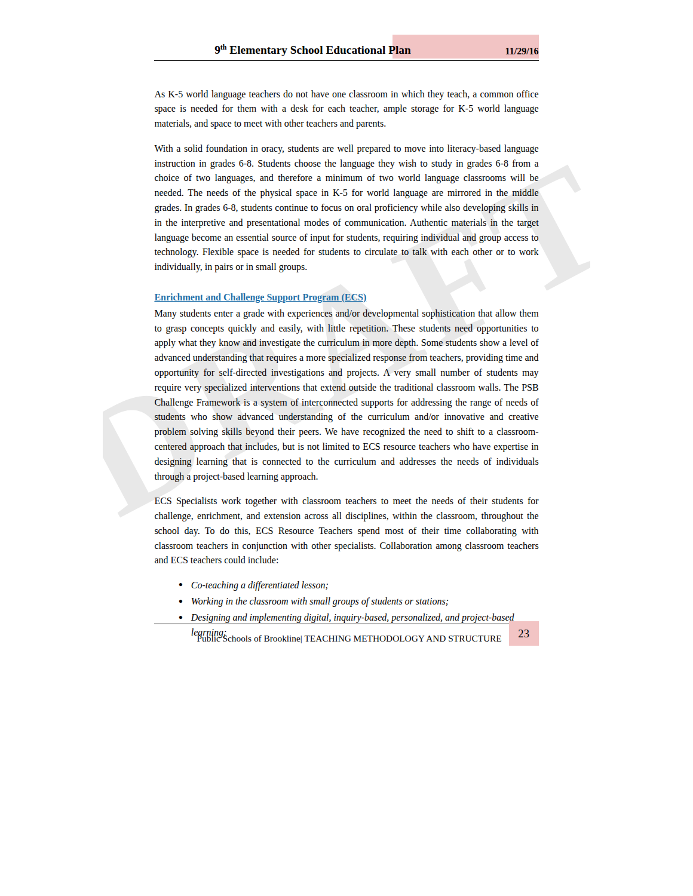DRAFT
9th Elementary School Educational Plan
11/29/16
As K-5 world language teachers do not have one classroom in which they teach, a common office space is needed for them with a desk for each teacher, ample storage for K-5 world language materials, and space to meet with other teachers and parents.
With a solid foundation in oracy, students are well prepared to move into literacy-based language instruction in grades 6-8. Students choose the language they wish to study in grades 6-8 from a choice of two languages, and therefore a minimum of two world language classrooms will be needed. The needs of the physical space in K-5 for world language are mirrored in the middle grades. In grades 6-8, students continue to focus on oral proficiency while also developing skills in in the interpretive and presentational modes of communication. Authentic materials in the target language become an essential source of input for students, requiring individual and group access to technology. Flexible space is needed for students to circulate to talk with each other or to work individually, in pairs or in small groups.
Enrichment and Challenge Support Program (ECS)
Many students enter a grade with experiences and/or developmental sophistication that allow them to grasp concepts quickly and easily, with little repetition. These students need opportunities to apply what they know and investigate the curriculum in more depth. Some students show a level of advanced understanding that requires a more specialized response from teachers, providing time and opportunity for self-directed investigations and projects. A very small number of students may require very specialized interventions that extend outside the traditional classroom walls. The PSB Challenge Framework is a system of interconnected supports for addressing the range of needs of students who show advanced understanding of the curriculum and/or innovative and creative problem solving skills beyond their peers. We have recognized the need to shift to a classroom-centered approach that includes, but is not limited to ECS resource teachers who have expertise in designing learning that is connected to the curriculum and addresses the needs of individuals through a project-based learning approach.
ECS Specialists work together with classroom teachers to meet the needs of their students for challenge, enrichment, and extension across all disciplines, within the classroom, throughout the school day. To do this, ECS Resource Teachers spend most of their time collaborating with classroom teachers in conjunction with other specialists. Collaboration among classroom teachers and ECS teachers could include:
Co-teaching a differentiated lesson;
Working in the classroom with small groups of students or stations;
Designing and implementing digital, inquiry-based, personalized, and project-based learning;
Public Schools of Brookline| TEACHING METHODOLOGY AND STRUCTURE
23